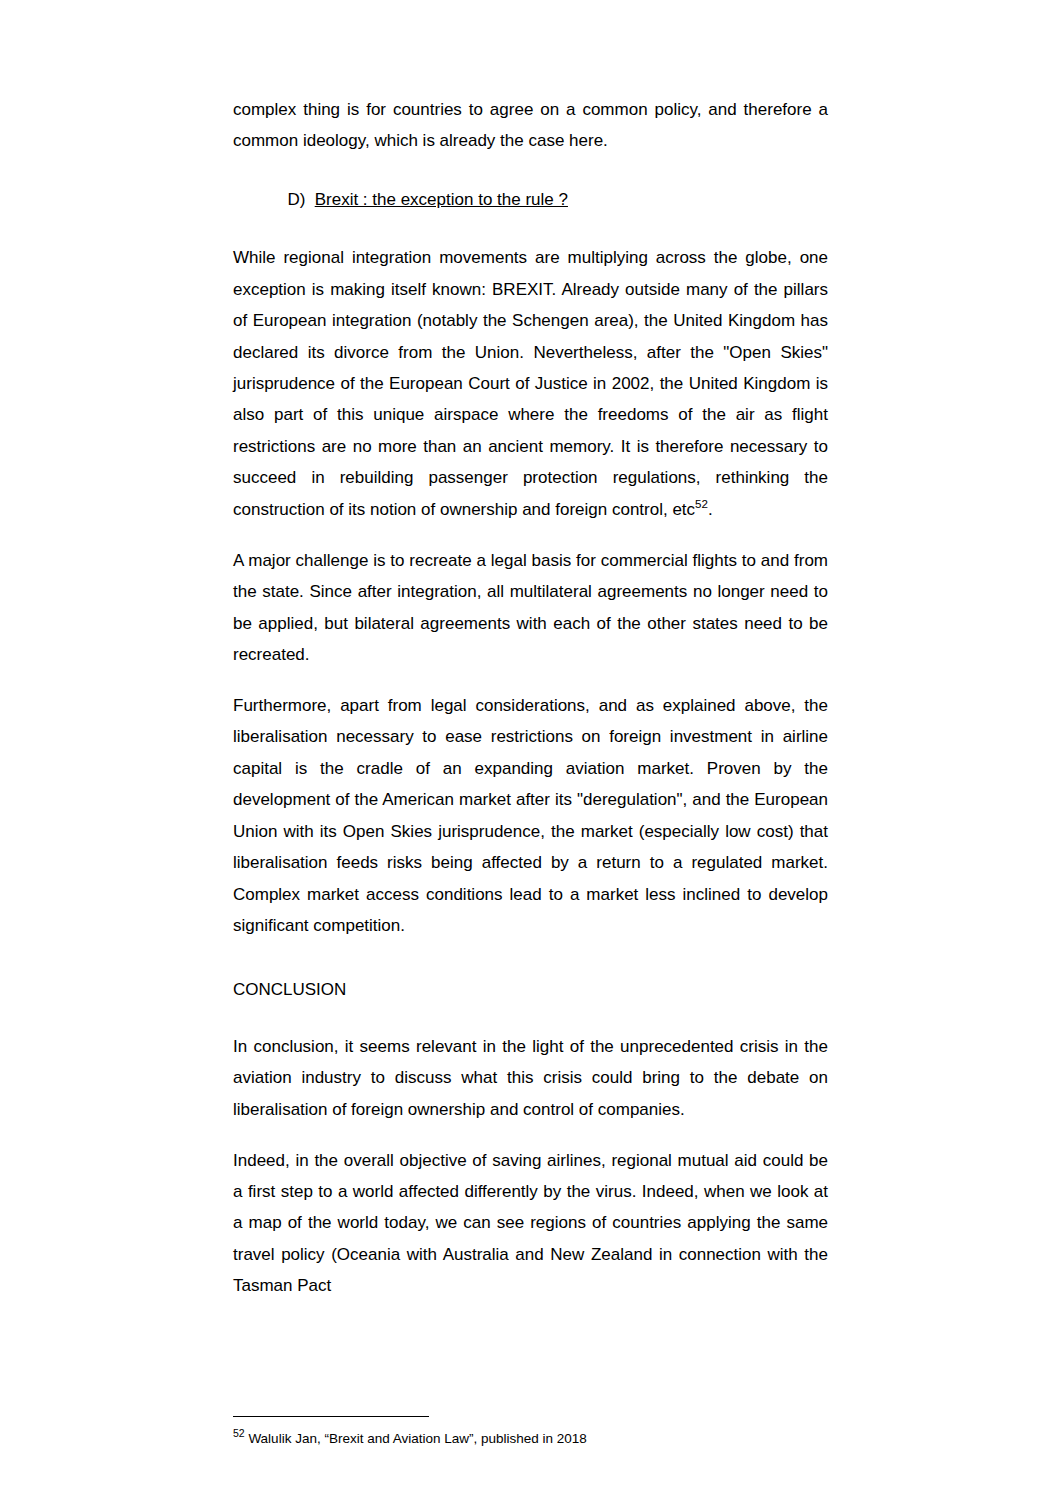complex thing is for countries to agree on a common policy, and therefore a common ideology, which is already the case here.
D) Brexit : the exception to the rule ?
While regional integration movements are multiplying across the globe, one exception is making itself known: BREXIT. Already outside many of the pillars of European integration (notably the Schengen area), the United Kingdom has declared its divorce from the Union. Nevertheless, after the "Open Skies" jurisprudence of the European Court of Justice in 2002, the United Kingdom is also part of this unique airspace where the freedoms of the air as flight restrictions are no more than an ancient memory. It is therefore necessary to succeed in rebuilding passenger protection regulations, rethinking the construction of its notion of ownership and foreign control, etc52.
A major challenge is to recreate a legal basis for commercial flights to and from the state. Since after integration, all multilateral agreements no longer need to be applied, but bilateral agreements with each of the other states need to be recreated.
Furthermore, apart from legal considerations, and as explained above, the liberalisation necessary to ease restrictions on foreign investment in airline capital is the cradle of an expanding aviation market. Proven by the development of the American market after its "deregulation", and the European Union with its Open Skies jurisprudence, the market (especially low cost) that liberalisation feeds risks being affected by a return to a regulated market. Complex market access conditions lead to a market less inclined to develop significant competition.
Conclusion
In conclusion, it seems relevant in the light of the unprecedented crisis in the aviation industry to discuss what this crisis could bring to the debate on liberalisation of foreign ownership and control of companies.
Indeed, in the overall objective of saving airlines, regional mutual aid could be a first step to a world affected differently by the virus. Indeed, when we look at a map of the world today, we can see regions of countries applying the same travel policy (Oceania with Australia and New Zealand in connection with the Tasman Pact
52 Walulik Jan, “Brexit and Aviation Law”, published in 2018